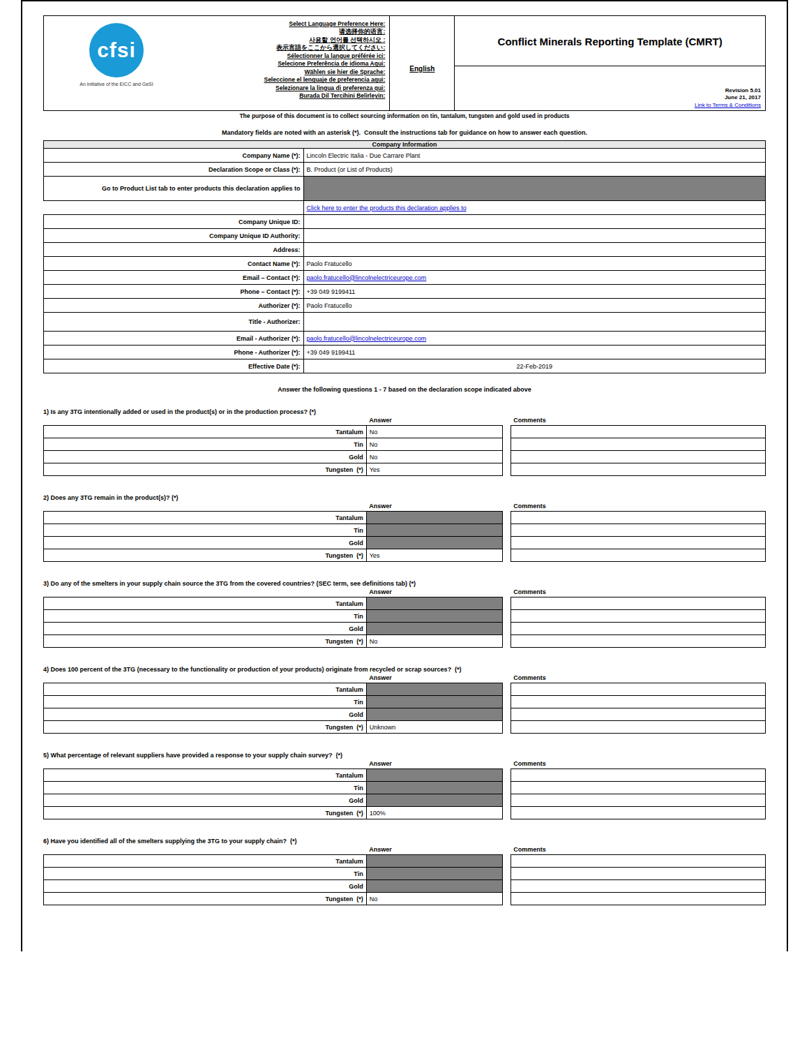cfsi
An initiative of the EICC and GeSI
Select Language Preference Here:
请选择你的语言:
사용할 언어를 선택하시오 :
表示言語をここから選択してください:
Sélectionner la langue préférée ici:
Selecione Preferência de idioma Aqui:
Wählen sie hier die Sprache:
Seleccione el lenguaje de preferencia aqui:
Selezionare la lingua di preferenza qui:
Burada Dil Tercihini Belirleyin:
English
Conflict Minerals Reporting Template (CMRT)
Revision 5.01
June 21, 2017
Link to Terms & Conditions
The purpose of this document is to collect sourcing information on tin, tantalum, tungsten and gold used in products
Mandatory fields are noted with an asterisk (*). Consult the instructions tab for guidance on how to answer each question.
Company Information
| Company Name (*): | Lincoln Electric Italia - Due Carrare Plant |
| Declaration Scope or Class (*): | B. Product (or List of Products) |
| Go to Product List tab to enter products this declaration applies to | |
| | Click here to enter the products this declaration applies to |
| Company Unique ID: | |
| Company Unique ID Authority: | |
| Address: | |
| Contact Name (*): | Paolo Fratucello |
| Email – Contact (*): | paolo.fratucello@lincolnelectriceurope.com |
| Phone – Contact (*): | +39 049 9199411 |
| Authorizer (*): | Paolo Fratucello |
| Title - Authorizer: | |
| Email - Authorizer (*): | paolo.fratucello@lincolnelectriceurope.com |
| Phone - Authorizer (*): | +39 049 9199411 |
| Effective Date (*): | 22-Feb-2019 |
Answer the following questions 1 - 7 based on the declaration scope indicated above
1) Is any 3TG intentionally added or used in the product(s) or in the production process? (*)
| | Answer | | Comments |
| --- | --- | --- | --- |
| Tantalum | No | | |
| Tin | No | | |
| Gold | No | | |
| Tungsten (*) | Yes | | |
2) Does any 3TG remain in the product(s)? (*)
| | Answer | | Comments |
| --- | --- | --- | --- |
| Tantalum | | | |
| Tin | | | |
| Gold | | | |
| Tungsten (*) | Yes | | |
3) Do any of the smelters in your supply chain source the 3TG from the covered countries? (SEC term, see definitions tab) (*)
| | Answer | | Comments |
| --- | --- | --- | --- |
| Tantalum | | | |
| Tin | | | |
| Gold | | | |
| Tungsten (*) | No | | |
4) Does 100 percent of the 3TG (necessary to the functionality or production of your products) originate from recycled or scrap sources? (*)
| | Answer | | Comments |
| --- | --- | --- | --- |
| Tantalum | | | |
| Tin | | | |
| Gold | | | |
| Tungsten (*) | Unknown | | |
5) What percentage of relevant suppliers have provided a response to your supply chain survey? (*)
| | Answer | | Comments |
| --- | --- | --- | --- |
| Tantalum | | | |
| Tin | | | |
| Gold | | | |
| Tungsten (*) | 100% | | |
6) Have you identified all of the smelters supplying the 3TG to your supply chain? (*)
| | Answer | | Comments |
| --- | --- | --- | --- |
| Tantalum | | | |
| Tin | | | |
| Gold | | | |
| Tungsten (*) | No | | |